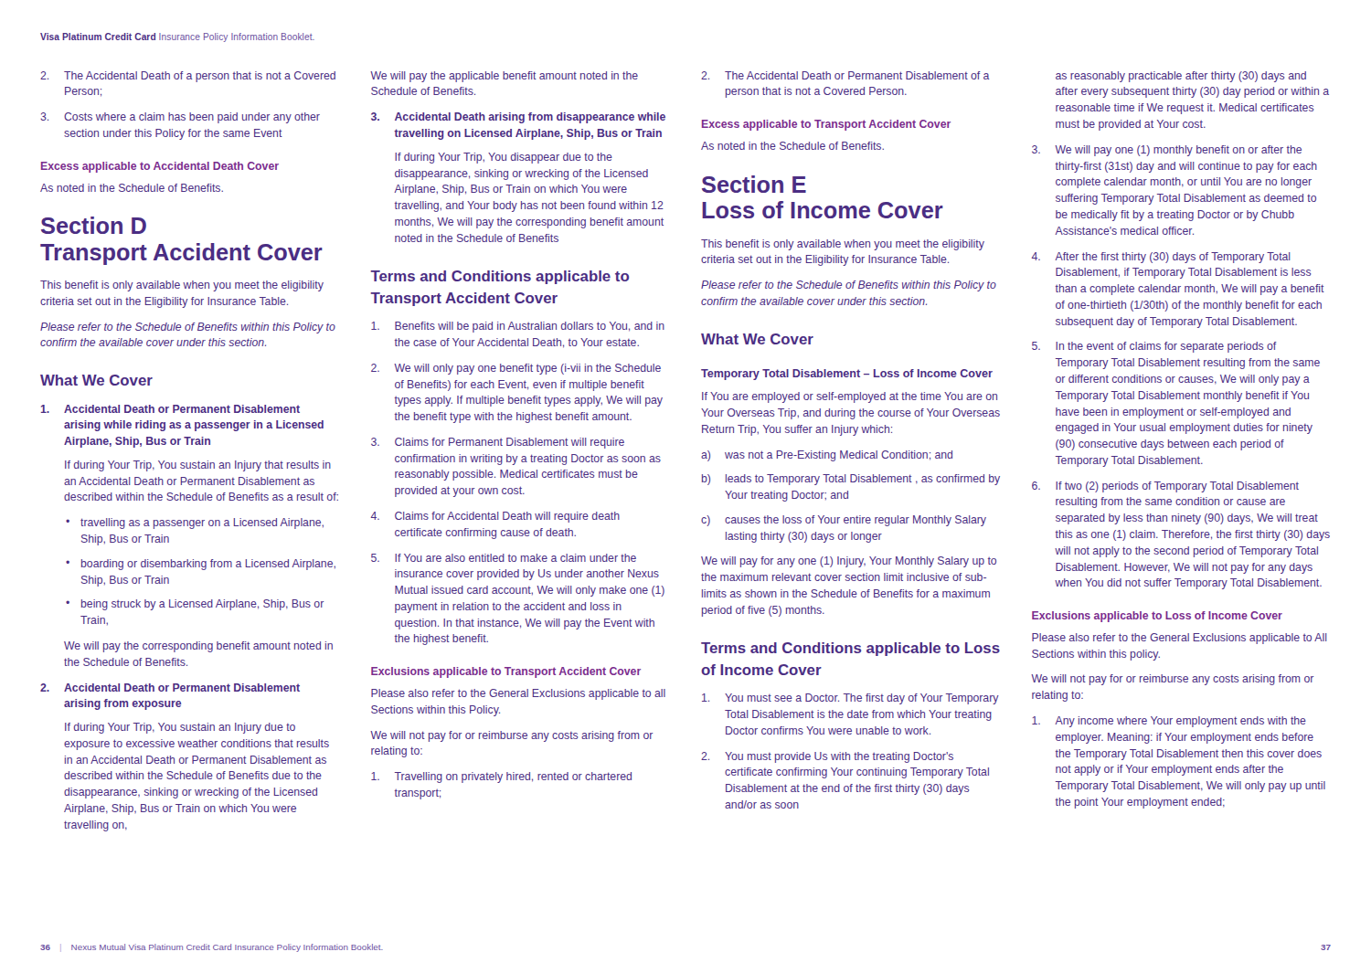Visa Platinum Credit Card Insurance Policy Information Booklet.
The Accidental Death of a person that is not a Covered Person;
Costs where a claim has been paid under any other section under this Policy for the same Event
Excess applicable to Accidental Death Cover
As noted in the Schedule of Benefits.
Section D
Transport Accident Cover
This benefit is only available when you meet the eligibility criteria set out in the Eligibility for Insurance Table.
Please refer to the Schedule of Benefits within this Policy to confirm the available cover under this section.
What We Cover
Accidental Death or Permanent Disablement arising while riding as a passenger in a Licensed Airplane, Ship, Bus or Train
If during Your Trip, You sustain an Injury that results in an Accidental Death or Permanent Disablement as described within the Schedule of Benefits as a result of:
travelling as a passenger on a Licensed Airplane, Ship, Bus or Train
boarding or disembarking from a Licensed Airplane, Ship, Bus or Train
being struck by a Licensed Airplane, Ship, Bus or Train,
We will pay the corresponding benefit amount noted in the Schedule of Benefits.
Accidental Death or Permanent Disablement arising from exposure
If during Your Trip, You sustain an Injury due to exposure to excessive weather conditions that results in an Accidental Death or Permanent Disablement as described within the Schedule of Benefits due to the disappearance, sinking or wrecking of the Licensed Airplane, Ship, Bus or Train on which You were travelling on,
We will pay the applicable benefit amount noted in the Schedule of Benefits.
Accidental Death arising from disappearance while travelling on Licensed Airplane, Ship, Bus or Train
If during Your Trip, You disappear due to the disappearance, sinking or wrecking of the Licensed Airplane, Ship, Bus or Train on which You were travelling, and Your body has not been found within 12 months, We will pay the corresponding benefit amount noted in the Schedule of Benefits
Terms and Conditions applicable to Transport Accident Cover
Benefits will be paid in Australian dollars to You, and in the case of Your Accidental Death, to Your estate.
We will only pay one benefit type (i-vii in the Schedule of Benefits) for each Event, even if multiple benefit types apply. If multiple benefit types apply, We will pay the benefit type with the highest benefit amount.
Claims for Permanent Disablement will require confirmation in writing by a treating Doctor as soon as reasonably possible. Medical certificates must be provided at your own cost.
Claims for Accidental Death will require death certificate confirming cause of death.
If You are also entitled to make a claim under the insurance cover provided by Us under another Nexus Mutual issued card account, We will only make one (1) payment in relation to the accident and loss in question. In that instance, We will pay the Event with the highest benefit.
Exclusions applicable to Transport Accident Cover
Please also refer to the General Exclusions applicable to all Sections within this Policy.
We will not pay for or reimburse any costs arising from or relating to:
Travelling on privately hired, rented or chartered transport;
The Accidental Death or Permanent Disablement of a person that is not a Covered Person.
Excess applicable to Transport Accident Cover
As noted in the Schedule of Benefits.
Section E
Loss of Income Cover
This benefit is only available when you meet the eligibility criteria set out in the Eligibility for Insurance Table.
Please refer to the Schedule of Benefits within this Policy to confirm the available cover under this section.
What We Cover
Temporary Total Disablement – Loss of Income Cover
If You are employed or self-employed at the time You are on Your Overseas Trip, and during the course of Your Overseas Return Trip, You suffer an Injury which:
was not a Pre-Existing Medical Condition; and
leads to Temporary Total Disablement , as confirmed by Your treating Doctor; and
causes the loss of Your entire regular Monthly Salary lasting thirty (30) days or longer
We will pay for any one (1) Injury, Your Monthly Salary up to the maximum relevant cover section limit inclusive of sub-limits as shown in the Schedule of Benefits for a maximum period of five (5) months.
Terms and Conditions applicable to Loss of Income Cover
You must see a Doctor. The first day of Your Temporary Total Disablement is the date from which Your treating Doctor confirms You were unable to work.
You must provide Us with the treating Doctor's certificate confirming Your continuing Temporary Total Disablement at the end of the first thirty (30) days and/or as soon
as reasonably practicable after thirty (30) days and after every subsequent thirty (30) day period or within a reasonable time if We request it. Medical certificates must be provided at Your cost.
We will pay one (1) monthly benefit on or after the thirty-first (31st) day and will continue to pay for each complete calendar month, or until You are no longer suffering Temporary Total Disablement as deemed to be medically fit by a treating Doctor or by Chubb Assistance's medical officer.
After the first thirty (30) days of Temporary Total Disablement, if Temporary Total Disablement is less than a complete calendar month, We will pay a benefit of one-thirtieth (1/30th) of the monthly benefit for each subsequent day of Temporary Total Disablement.
In the event of claims for separate periods of Temporary Total Disablement resulting from the same or different conditions or causes, We will only pay a Temporary Total Disablement monthly benefit if You have been in employment or self-employed and engaged in Your usual employment duties for ninety (90) consecutive days between each period of Temporary Total Disablement.
If two (2) periods of Temporary Total Disablement resulting from the same condition or cause are separated by less than ninety (90) days, We will treat this as one (1) claim. Therefore, the first thirty (30) days will not apply to the second period of Temporary Total Disablement. However, We will not pay for any days when You did not suffer Temporary Total Disablement.
Exclusions applicable to Loss of Income Cover
Please also refer to the General Exclusions applicable to All Sections within this policy.
We will not pay for or reimburse any costs arising from or relating to:
Any income where Your employment ends with the employer. Meaning: if Your employment ends before the Temporary Total Disablement then this cover does not apply or if Your employment ends after the Temporary Total Disablement, We will only pay up until the point Your employment ended;
36 | Nexus Mutual Visa Platinum Credit Card Insurance Policy Information Booklet.
37